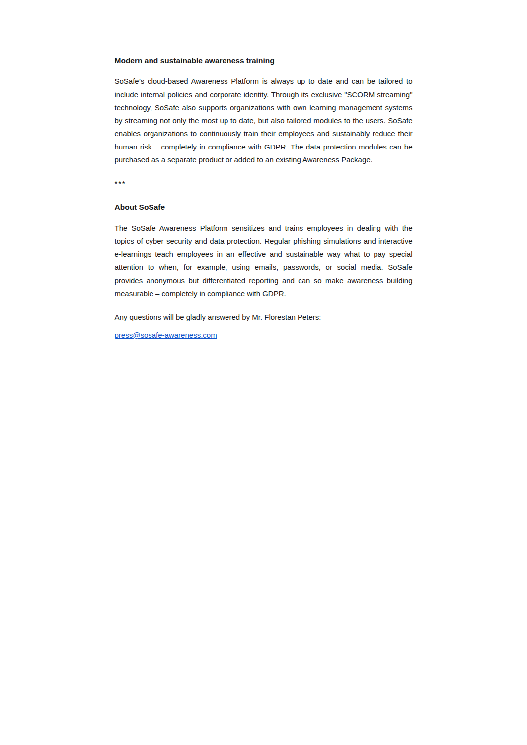Modern and sustainable awareness training
SoSafe’s cloud-based Awareness Platform is always up to date and can be tailored to include internal policies and corporate identity. Through its exclusive "SCORM streaming" technology, SoSafe also supports organizations with own learning management systems by streaming not only the most up to date, but also tailored modules to the users. SoSafe enables organizations to continuously train their employees and sustainably reduce their human risk – completely in compliance with GDPR. The data protection modules can be purchased as a separate product or added to an existing Awareness Package.
***
About SoSafe
The SoSafe Awareness Platform sensitizes and trains employees in dealing with the topics of cyber security and data protection. Regular phishing simulations and interactive e-learnings teach employees in an effective and sustainable way what to pay special attention to when, for example, using emails, passwords, or social media. SoSafe provides anonymous but differentiated reporting and can so make awareness building measurable – completely in compliance with GDPR.
Any questions will be gladly answered by Mr. Florestan Peters:
press@sosafe-awareness.com